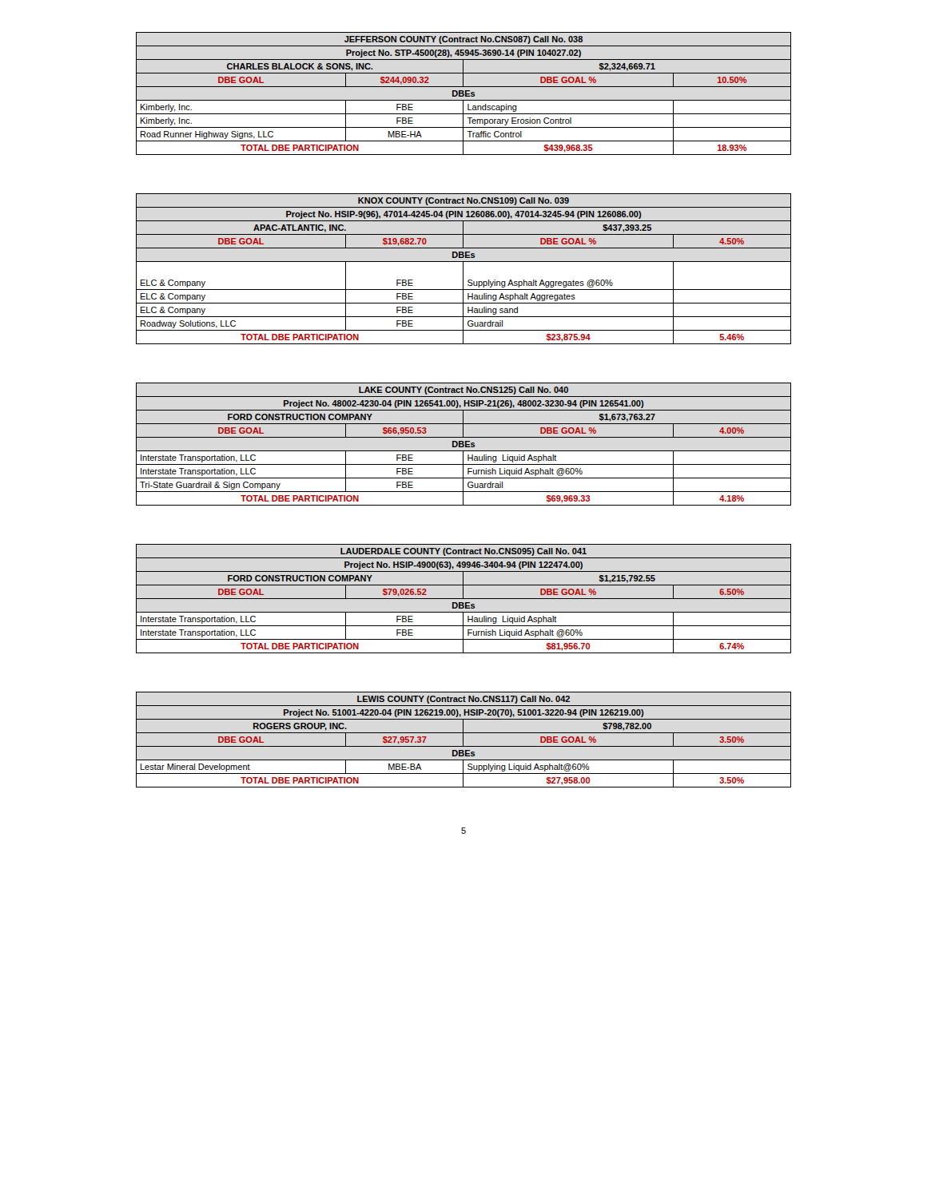| JEFFERSON COUNTY (Contract No.CNS087) Call No. 038 |
| Project No. STP-4500(28), 45945-3690-14 (PIN 104027.02) |
| CHARLES BLALOCK & SONS, INC. | $2,324,669.71 |
| DBE GOAL | $244,090.32 | DBE GOAL % | 10.50% |
| DBEs |
| Kimberly, Inc. | FBE | Landscaping | |
| Kimberly, Inc. | FBE | Temporary Erosion Control | |
| Road Runner Highway Signs, LLC | MBE-HA | Traffic Control | |
| TOTAL DBE PARTICIPATION | $439,968.35 | 18.93% |
| KNOX COUNTY (Contract No.CNS109) Call No. 039 |
| Project No. HSIP-9(96), 47014-4245-04 (PIN 126086.00), 47014-3245-94 (PIN 126086.00) |
| APAC-ATLANTIC, INC. | $437,393.25 |
| DBE GOAL | $19,682.70 | DBE GOAL % | 4.50% |
| DBEs |
| ELC & Company | FBE | Supplying Asphalt Aggregates @60% | |
| ELC & Company | FBE | Hauling Asphalt Aggregates | |
| ELC & Company | FBE | Hauling sand | |
| Roadway Solutions, LLC | FBE | Guardrail | |
| TOTAL DBE PARTICIPATION | $23,875.94 | 5.46% |
| LAKE COUNTY (Contract No.CNS125) Call No. 040 |
| Project No. 48002-4230-04 (PIN 126541.00), HSIP-21(26), 48002-3230-94 (PIN 126541.00) |
| FORD CONSTRUCTION COMPANY | $1,673,763.27 |
| DBE GOAL | $66,950.53 | DBE GOAL % | 4.00% |
| DBEs |
| Interstate Transportation, LLC | FBE | Hauling Liquid Asphalt | |
| Interstate Transportation, LLC | FBE | Furnish Liquid Asphalt @60% | |
| Tri-State Guardrail & Sign Company | FBE | Guardrail | |
| TOTAL DBE PARTICIPATION | $69,969.33 | 4.18% |
| LAUDERDALE COUNTY (Contract No.CNS095) Call No. 041 |
| Project No. HSIP-4900(63), 49946-3404-94 (PIN 122474.00) |
| FORD CONSTRUCTION COMPANY | $1,215,792.55 |
| DBE GOAL | $79,026.52 | DBE GOAL % | 6.50% |
| DBEs |
| Interstate Transportation, LLC | FBE | Hauling Liquid Asphalt | |
| Interstate Transportation, LLC | FBE | Furnish Liquid Asphalt @60% | |
| TOTAL DBE PARTICIPATION | $81,956.70 | 6.74% |
| LEWIS COUNTY (Contract No.CNS117) Call No. 042 |
| Project No. 51001-4220-04 (PIN 126219.00), HSIP-20(70), 51001-3220-94 (PIN 126219.00) |
| ROGERS GROUP, INC. | $798,782.00 |
| DBE GOAL | $27,957.37 | DBE GOAL % | 3.50% |
| DBEs |
| Lestar Mineral Development | MBE-BA | Supplying Liquid Asphalt@60% | |
| TOTAL DBE PARTICIPATION | $27,958.00 | 3.50% |
5